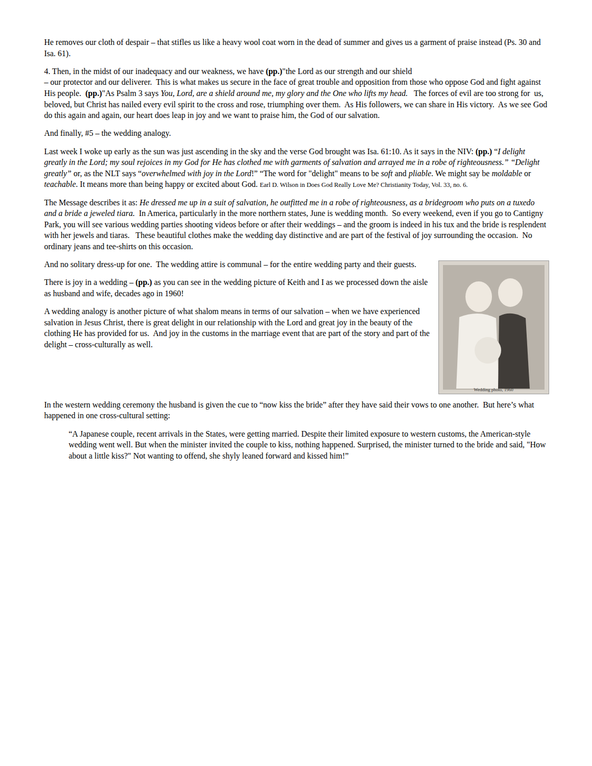He removes our cloth of despair – that stifles us like a heavy wool coat worn in the dead of summer and gives us a garment of praise instead (Ps. 30 and Isa. 61).
4. Then, in the midst of our inadequacy and our weakness, we have (pp.)"the Lord as our strength and our shield – our protector and our deliverer. This is what makes us secure in the face of great trouble and opposition from those who oppose God and fight against His people. (pp.)"As Psalm 3 says You, Lord, are a shield around me, my glory and the One who lifts my head. The forces of evil are too strong for us, beloved, but Christ has nailed every evil spirit to the cross and rose, triumphing over them. As His followers, we can share in His victory. As we see God do this again and again, our heart does leap in joy and we want to praise him, the God of our salvation.
And finally, #5 – the wedding analogy.
Last week I woke up early as the sun was just ascending in the sky and the verse God brought was Isa. 61:10. As it says in the NIV: (pp.) “I delight greatly in the Lord; my soul rejoices in my God for He has clothed me with garments of salvation and arrayed me in a robe of righteousness.” “Delight greatly” or, as the NLT says “overwhelmed with joy in the Lord!” “The word for "delight" means to be soft and pliable. We might say be moldable or teachable. It means more than being happy or excited about God. Earl D. Wilson in Does God Really Love Me? Christianity Today, Vol. 33, no. 6.
The Message describes it as: He dressed me up in a suit of salvation, he outfitted me in a robe of righteousness, as a bridegroom who puts on a tuxedo and a bride a jeweled tiara. In America, particularly in the more northern states, June is wedding month. So every weekend, even if you go to Cantigny Park, you will see various wedding parties shooting videos before or after their weddings – and the groom is indeed in his tux and the bride is resplendent with her jewels and tiaras. These beautiful clothes make the wedding day distinctive and are part of the festival of joy surrounding the occasion. No ordinary jeans and tee-shirts on this occasion.
And no solitary dress-up for one. The wedding attire is communal – for the entire wedding party and their guests.
There is joy in a wedding – (pp.) as you can see in the wedding picture of Keith and I as we processed down the aisle as husband and wife, decades ago in 1960!
A wedding analogy is another picture of what shalom means in terms of our salvation – when we have experienced salvation in Jesus Christ, there is great delight in our relationship with the Lord and great joy in the beauty of the clothing He has provided for us. And joy in the customs in the marriage event that are part of the story and part of the delight – cross-culturally as well.
In the western wedding ceremony the husband is given the cue to “now kiss the bride” after they have said their vows to one another. But here’s what happened in one cross-cultural setting:
“A Japanese couple, recent arrivals in the States, were getting married. Despite their limited exposure to western customs, the American-style wedding went well. But when the minister invited the couple to kiss, nothing happened. Surprised, the minister turned to the bride and said, "How about a little kiss?" Not wanting to offend, she shyly leaned forward and kissed him!”